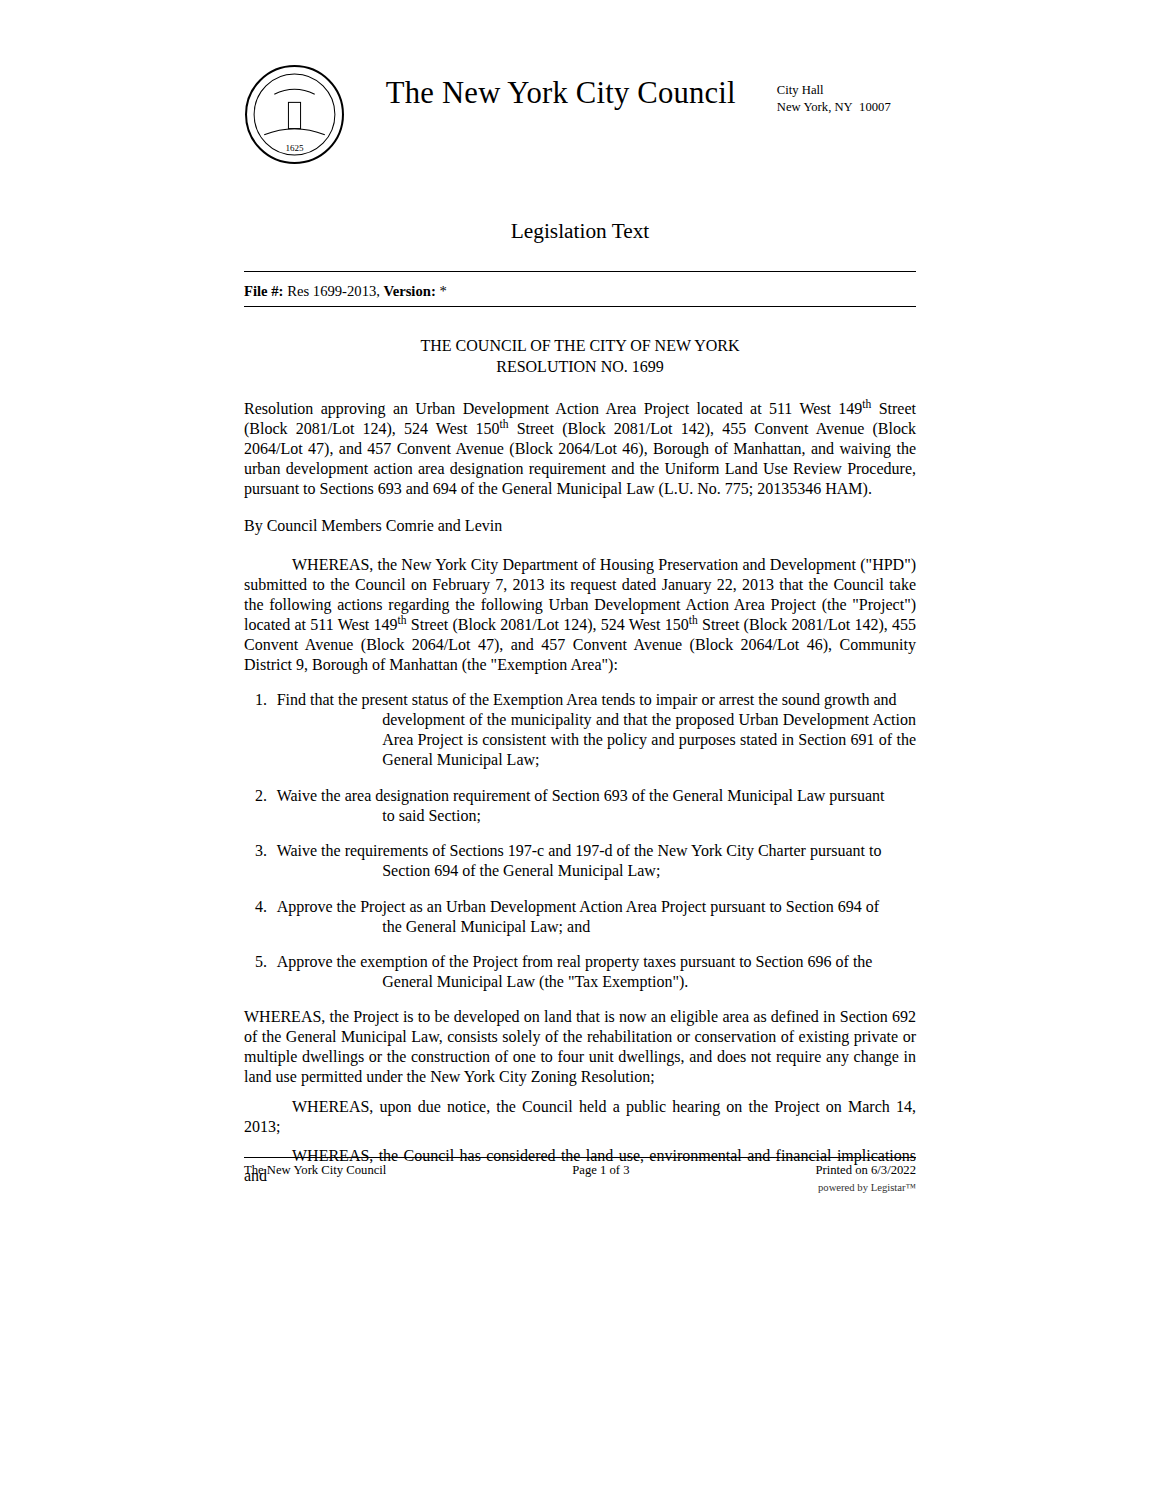The New York City Council
City Hall
New York, NY 10007
Legislation Text
File #: Res 1699-2013, Version: *
THE COUNCIL OF THE CITY OF NEW YORK
RESOLUTION NO. 1699
Resolution approving an Urban Development Action Area Project located at 511 West 149th Street (Block 2081/Lot 124), 524 West 150th Street (Block 2081/Lot 142), 455 Convent Avenue (Block 2064/Lot 47), and 457 Convent Avenue (Block 2064/Lot 46), Borough of Manhattan, and waiving the urban development action area designation requirement and the Uniform Land Use Review Procedure, pursuant to Sections 693 and 694 of the General Municipal Law (L.U. No. 775; 20135346 HAM).
By Council Members Comrie and Levin
WHEREAS, the New York City Department of Housing Preservation and Development ("HPD") submitted to the Council on February 7, 2013 its request dated January 22, 2013 that the Council take the following actions regarding the following Urban Development Action Area Project (the "Project") located at 511 West 149th Street (Block 2081/Lot 124), 524 West 150th Street (Block 2081/Lot 142), 455 Convent Avenue (Block 2064/Lot 47), and 457 Convent Avenue (Block 2064/Lot 46), Community District 9, Borough of Manhattan (the "Exemption Area"):
Find that the present status of the Exemption Area tends to impair or arrest the sound growth and development of the municipality and that the proposed Urban Development Action Area Project is consistent with the policy and purposes stated in Section 691 of the General Municipal Law;
Waive the area designation requirement of Section 693 of the General Municipal Law pursuant to said Section;
Waive the requirements of Sections 197-c and 197-d of the New York City Charter pursuant to Section 694 of the General Municipal Law;
Approve the Project as an Urban Development Action Area Project pursuant to Section 694 of the General Municipal Law; and
Approve the exemption of the Project from real property taxes pursuant to Section 696 of the General Municipal Law (the "Tax Exemption").
WHEREAS, the Project is to be developed on land that is now an eligible area as defined in Section 692 of the General Municipal Law, consists solely of the rehabilitation or conservation of existing private or multiple dwellings or the construction of one to four unit dwellings, and does not require any change in land use permitted under the New York City Zoning Resolution;
WHEREAS, upon due notice, the Council held a public hearing on the Project on March 14, 2013;
WHEREAS, the Council has considered the land use, environmental and financial implications and
The New York City Council
Page 1 of 3
Printed on 6/3/2022
powered by Legistar™